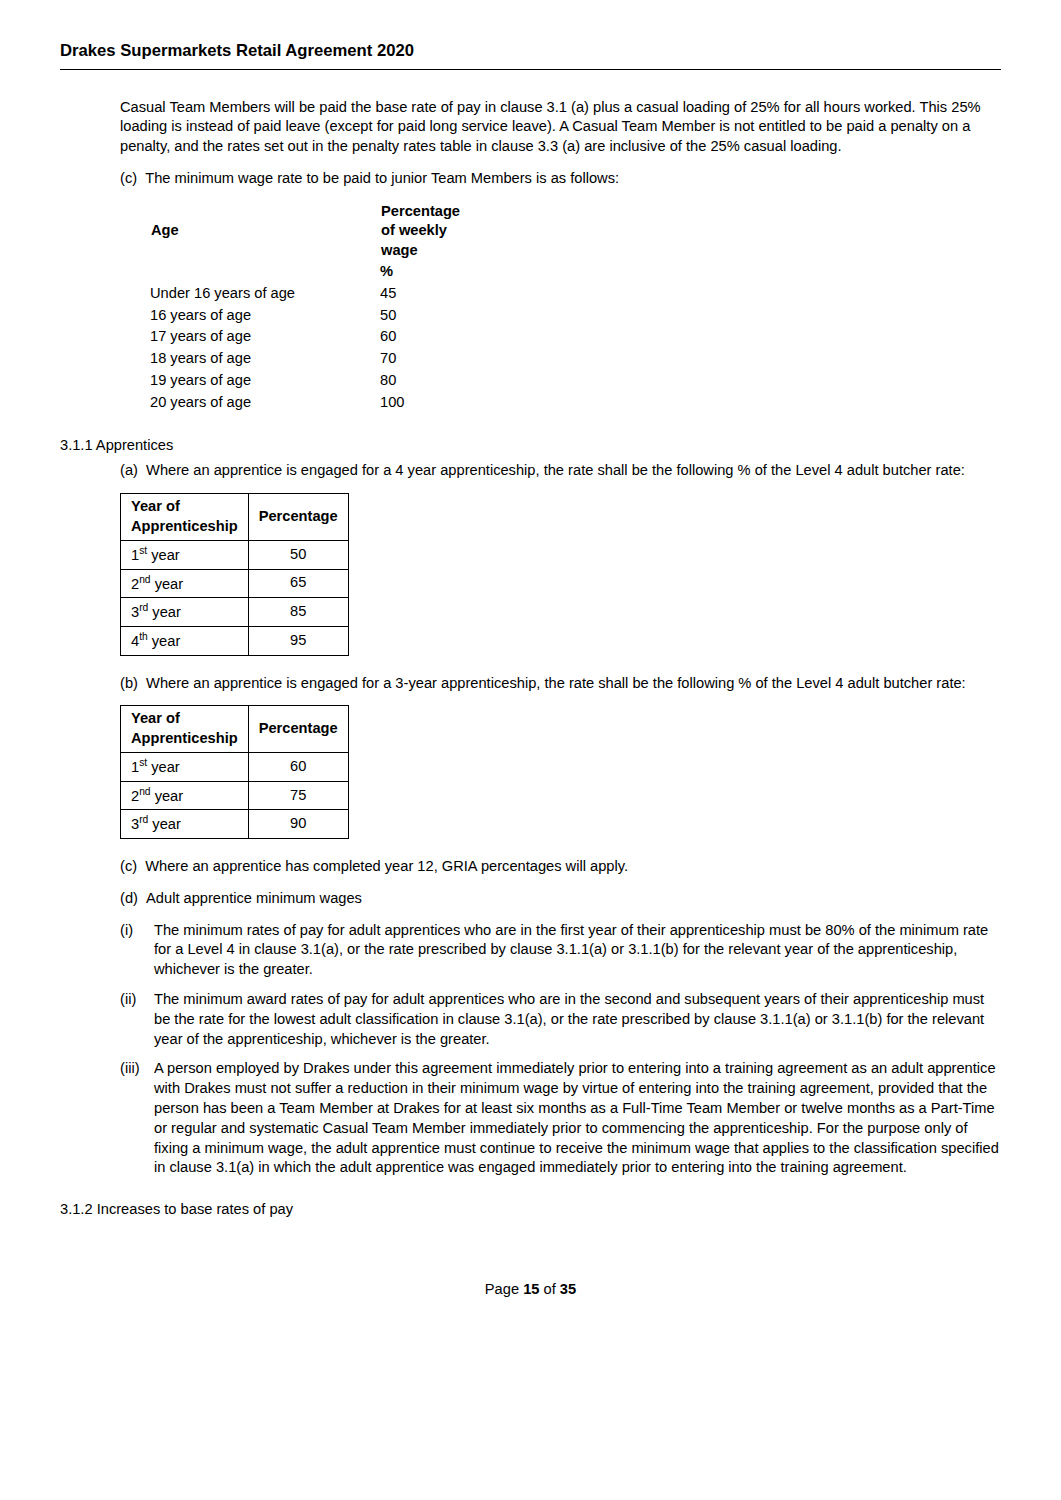Drakes Supermarkets Retail Agreement 2020
Casual Team Members will be paid the base rate of pay in clause 3.1 (a) plus a casual loading of 25% for all hours worked. This 25% loading is instead of paid leave (except for paid long service leave). A Casual Team Member is not entitled to be paid a penalty on a penalty, and the rates set out in the penalty rates table in clause 3.3 (a) are inclusive of the 25% casual loading.
(c) The minimum wage rate to be paid to junior Team Members is as follows:
| Age | Percentage of weekly wage |
| --- | --- |
| | % |
| Under 16 years of age | 45 |
| 16 years of age | 50 |
| 17 years of age | 60 |
| 18 years of age | 70 |
| 19 years of age | 80 |
| 20 years of age | 100 |
3.1.1 Apprentices
(a) Where an apprentice is engaged for a 4 year apprenticeship, the rate shall be the following % of the Level 4 adult butcher rate:
| Year of Apprenticeship | Percentage |
| --- | --- |
| 1 st year | 50 |
| 2 nd year | 65 |
| 3 rd year | 85 |
| 4 th year | 95 |
(b) Where an apprentice is engaged for a 3-year apprenticeship, the rate shall be the following % of the Level 4 adult butcher rate:
| Year of Apprenticeship | Percentage |
| --- | --- |
| 1 st year | 60 |
| 2 nd year | 75 |
| 3 rd year | 90 |
(c) Where an apprentice has completed year 12, GRIA percentages will apply.
(d) Adult apprentice minimum wages
(i) The minimum rates of pay for adult apprentices who are in the first year of their apprenticeship must be 80% of the minimum rate for a Level 4 in clause 3.1(a), or the rate prescribed by clause 3.1.1(a) or 3.1.1(b) for the relevant year of the apprenticeship, whichever is the greater.
(ii) The minimum award rates of pay for adult apprentices who are in the second and subsequent years of their apprenticeship must be the rate for the lowest adult classification in clause 3.1(a), or the rate prescribed by clause 3.1.1(a) or 3.1.1(b) for the relevant year of the apprenticeship, whichever is the greater.
(iii) A person employed by Drakes under this agreement immediately prior to entering into a training agreement as an adult apprentice with Drakes must not suffer a reduction in their minimum wage by virtue of entering into the training agreement, provided that the person has been a Team Member at Drakes for at least six months as a Full-Time Team Member or twelve months as a Part-Time or regular and systematic Casual Team Member immediately prior to commencing the apprenticeship. For the purpose only of fixing a minimum wage, the adult apprentice must continue to receive the minimum wage that applies to the classification specified in clause 3.1(a) in which the adult apprentice was engaged immediately prior to entering into the training agreement.
3.1.2 Increases to base rates of pay
Page 15 of 35